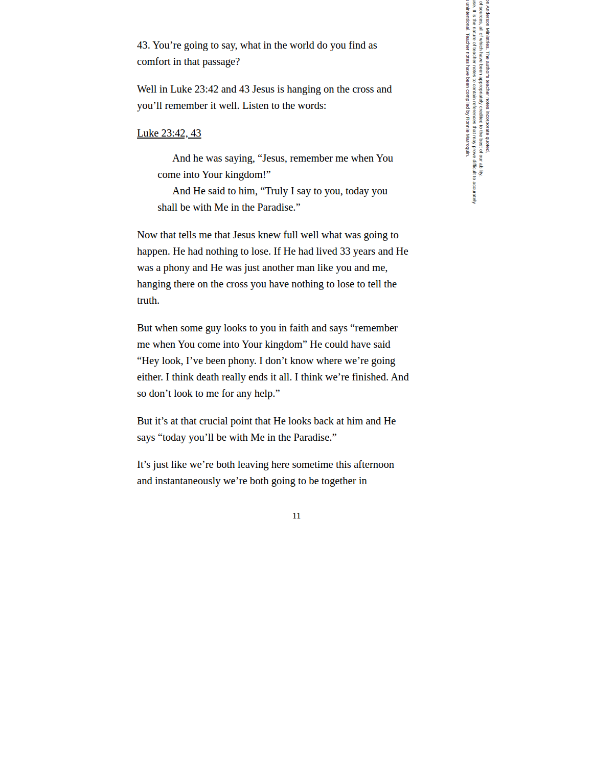Copyright © 2020 by Bible Teaching Resources by Don Anderson Ministries. The author's teacher notes incorporate quoted, paraphrased and summarized material from a variety of sources, all of which have been appropriately credited to the best of our ability. Quotations particularly reside within the realm of fair use. It is the nature of teacher notes to contain references that may prove difficult to accurately attribute. Any use of material without proper citation is unintentional. Teacher notes have been compiled by Ronnie Marroquin.
43. You’re going to say, what in the world do you find as comfort in that passage?
Well in Luke 23:42 and 43 Jesus is hanging on the cross and you’ll remember it well. Listen to the words:
Luke 23:42, 43
And he was saying, “Jesus, remember me when You come into Your kingdom!”
And He said to him, “Truly I say to you, today you shall be with Me in the Paradise.”
Now that tells me that Jesus knew full well what was going to happen. He had nothing to lose. If He had lived 33 years and He was a phony and He was just another man like you and me, hanging there on the cross you have nothing to lose to tell the truth.
But when some guy looks to you in faith and says “remember me when You come into Your kingdom” He could have said “Hey look, I’ve been phony. I don’t know where we’re going either. I think death really ends it all. I think we’re finished. And so don’t look to me for any help.”
But it’s at that crucial point that He looks back at him and He says “today you’ll be with Me in the Paradise.”
It’s just like we’re both leaving here sometime this afternoon and instantaneously we’re both going to be together in
11